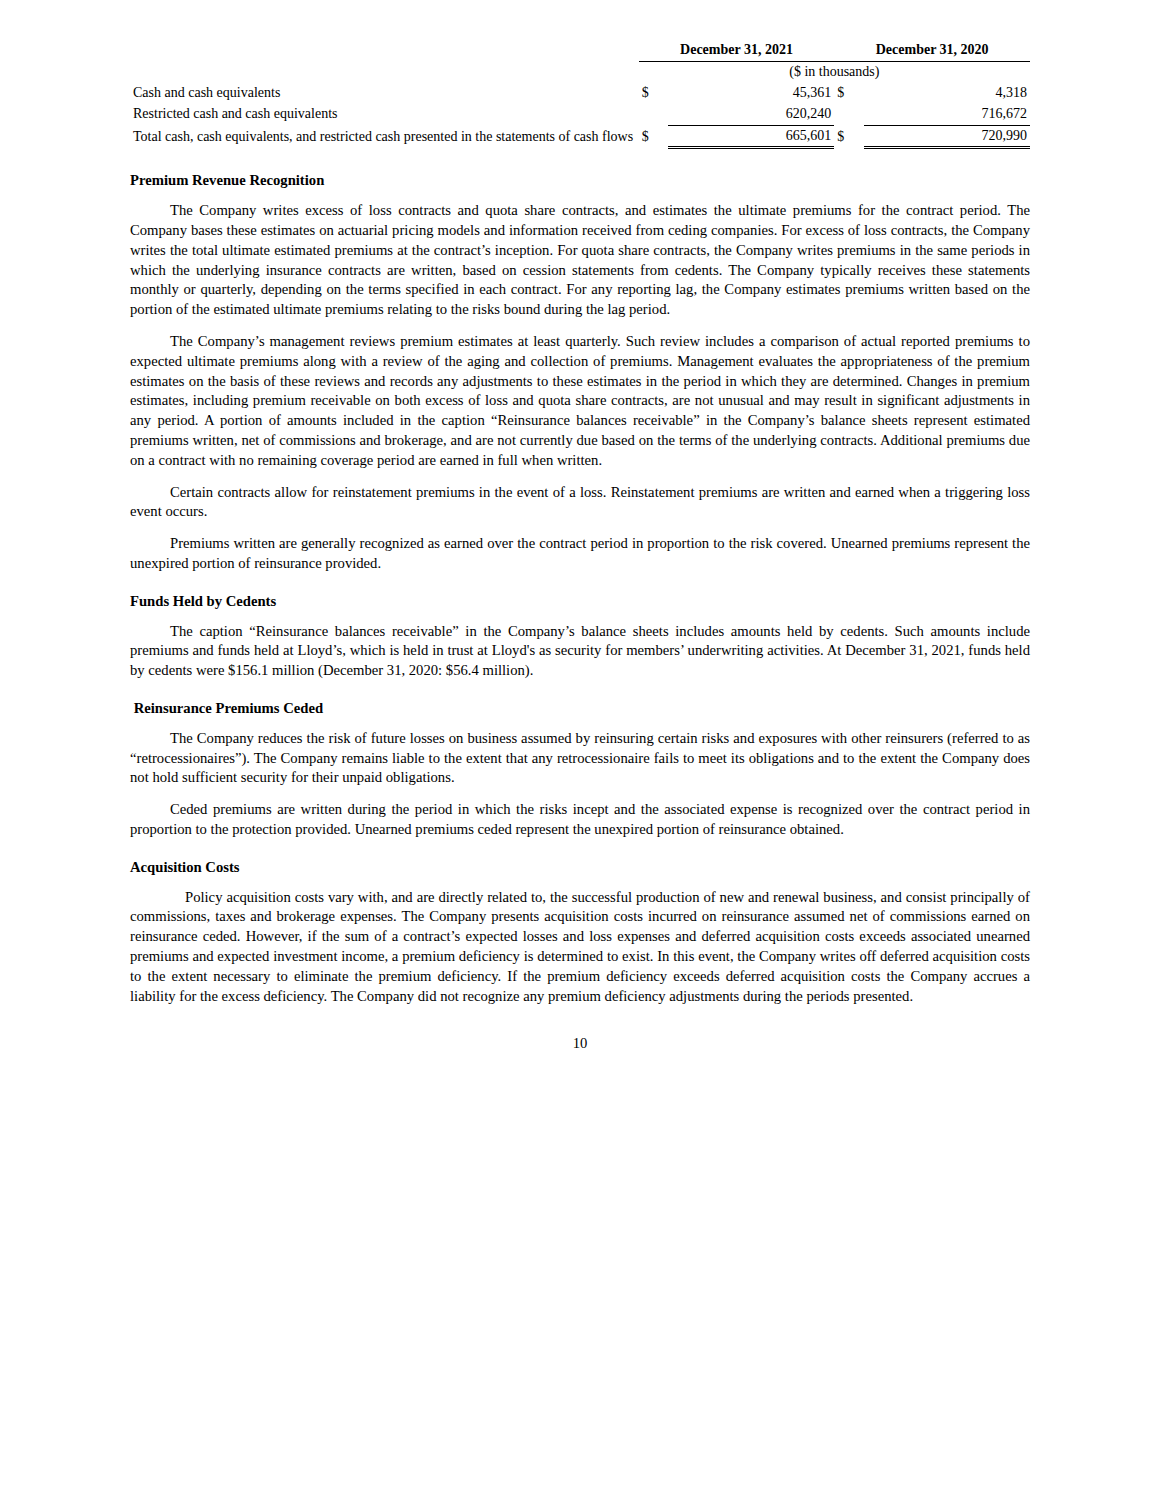| | December 31, 2021 | December 31, 2020 |
| --- | --- | --- |
| | ($ in thousands) |
| Cash and cash equivalents | $ | 45,361 | $ | 4,318 |
| Restricted cash and cash equivalents | | 620,240 | | 716,672 |
| Total cash, cash equivalents, and restricted cash presented in the statements of cash flows | $ | 665,601 | $ | 720,990 |
Premium Revenue Recognition
The Company writes excess of loss contracts and quota share contracts, and estimates the ultimate premiums for the contract period. The Company bases these estimates on actuarial pricing models and information received from ceding companies. For excess of loss contracts, the Company writes the total ultimate estimated premiums at the contract’s inception. For quota share contracts, the Company writes premiums in the same periods in which the underlying insurance contracts are written, based on cession statements from cedents. The Company typically receives these statements monthly or quarterly, depending on the terms specified in each contract. For any reporting lag, the Company estimates premiums written based on the portion of the estimated ultimate premiums relating to the risks bound during the lag period.
The Company’s management reviews premium estimates at least quarterly. Such review includes a comparison of actual reported premiums to expected ultimate premiums along with a review of the aging and collection of premiums. Management evaluates the appropriateness of the premium estimates on the basis of these reviews and records any adjustments to these estimates in the period in which they are determined. Changes in premium estimates, including premium receivable on both excess of loss and quota share contracts, are not unusual and may result in significant adjustments in any period. A portion of amounts included in the caption “Reinsurance balances receivable” in the Company’s balance sheets represent estimated premiums written, net of commissions and brokerage, and are not currently due based on the terms of the underlying contracts. Additional premiums due on a contract with no remaining coverage period are earned in full when written.
Certain contracts allow for reinstatement premiums in the event of a loss. Reinstatement premiums are written and earned when a triggering loss event occurs.
Premiums written are generally recognized as earned over the contract period in proportion to the risk covered. Unearned premiums represent the unexpired portion of reinsurance provided.
Funds Held by Cedents
The caption “Reinsurance balances receivable” in the Company’s balance sheets includes amounts held by cedents. Such amounts include premiums and funds held at Lloyd’s, which is held in trust at Lloyd's as security for members’ underwriting activities. At December 31, 2021, funds held by cedents were $156.1 million (December 31, 2020: $56.4 million).
Reinsurance Premiums Ceded
The Company reduces the risk of future losses on business assumed by reinsuring certain risks and exposures with other reinsurers (referred to as “retrocessionaires”). The Company remains liable to the extent that any retrocessionaire fails to meet its obligations and to the extent the Company does not hold sufficient security for their unpaid obligations.
Ceded premiums are written during the period in which the risks incept and the associated expense is recognized over the contract period in proportion to the protection provided. Unearned premiums ceded represent the unexpired portion of reinsurance obtained.
Acquisition Costs
Policy acquisition costs vary with, and are directly related to, the successful production of new and renewal business, and consist principally of commissions, taxes and brokerage expenses. The Company presents acquisition costs incurred on reinsurance assumed net of commissions earned on reinsurance ceded. However, if the sum of a contract’s expected losses and loss expenses and deferred acquisition costs exceeds associated unearned premiums and expected investment income, a premium deficiency is determined to exist. In this event, the Company writes off deferred acquisition costs to the extent necessary to eliminate the premium deficiency. If the premium deficiency exceeds deferred acquisition costs the Company accrues a liability for the excess deficiency. The Company did not recognize any premium deficiency adjustments during the periods presented.
10